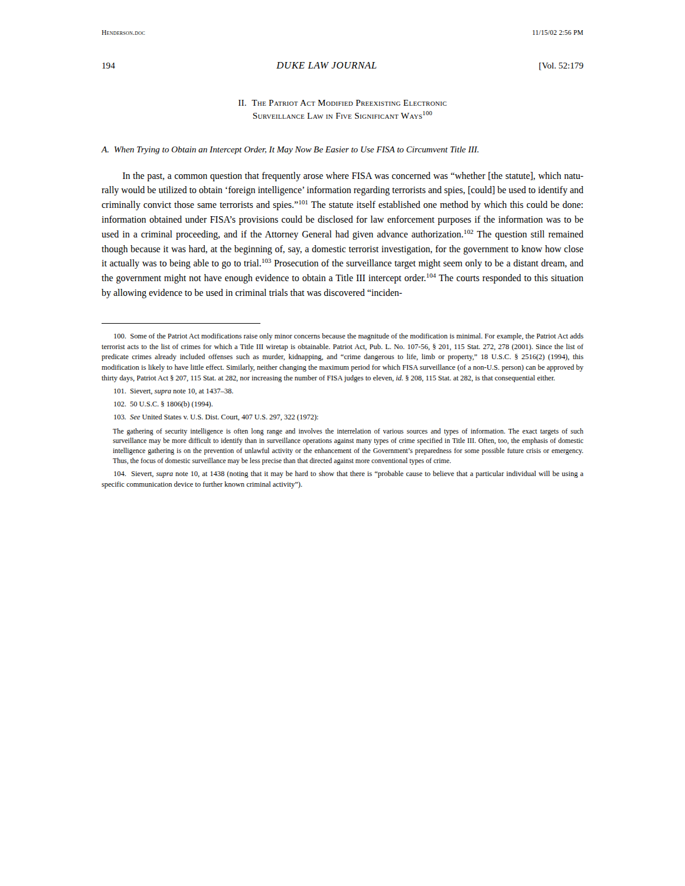Henderson.doc 11/15/02 2:56 PM
194 DUKE LAW JOURNAL [Vol. 52:179
II. The Patriot Act Modified Preexisting Electronic
Surveillance Law in Five Significant Ways100
A. When Trying to Obtain an Intercept Order, It May Now Be Easier to Use FISA to Circumvent Title III.
In the past, a common question that frequently arose where FISA was concerned was “whether [the statute], which naturally would be utilized to obtain ‘foreign intelligence’ information regarding terrorists and spies, [could] be used to identify and criminally convict those same terrorists and spies.”101 The statute itself established one method by which this could be done: information obtained under FISA’s provisions could be disclosed for law enforcement purposes if the information was to be used in a criminal proceeding, and if the Attorney General had given advance authorization.102 The question still remained though because it was hard, at the beginning of, say, a domestic terrorist investigation, for the government to know how close it actually was to being able to go to trial.103 Prosecution of the surveillance target might seem only to be a distant dream, and the government might not have enough evidence to obtain a Title III intercept order.104 The courts responded to this situation by allowing evidence to be used in criminal trials that was discovered “inciden-
100. Some of the Patriot Act modifications raise only minor concerns because the magnitude of the modification is minimal. For example, the Patriot Act adds terrorist acts to the list of crimes for which a Title III wiretap is obtainable. Patriot Act, Pub. L. No. 107-56, § 201, 115 Stat. 272, 278 (2001). Since the list of predicate crimes already included offenses such as murder, kidnapping, and “crime dangerous to life, limb or property,” 18 U.S.C. § 2516(2) (1994), this modification is likely to have little effect. Similarly, neither changing the maximum period for which FISA surveillance (of a non-U.S. person) can be approved by thirty days, Patriot Act § 207, 115 Stat. at 282, nor increasing the number of FISA judges to eleven, id. § 208, 115 Stat. at 282, is that consequential either.
101. Sievert, supra note 10, at 1437–38.
102. 50 U.S.C. § 1806(b) (1994).
103. See United States v. U.S. Dist. Court, 407 U.S. 297, 322 (1972):
The gathering of security intelligence is often long range and involves the interrelation of various sources and types of information. The exact targets of such surveillance may be more difficult to identify than in surveillance operations against many types of crime specified in Title III. Often, too, the emphasis of domestic intelligence gathering is on the prevention of unlawful activity or the enhancement of the Government’s preparedness for some possible future crisis or emergency. Thus, the focus of domestic surveillance may be less precise than that directed against more conventional types of crime.
104. Sievert, supra note 10, at 1438 (noting that it may be hard to show that there is “probable cause to believe that a particular individual will be using a specific communication device to further known criminal activity”).